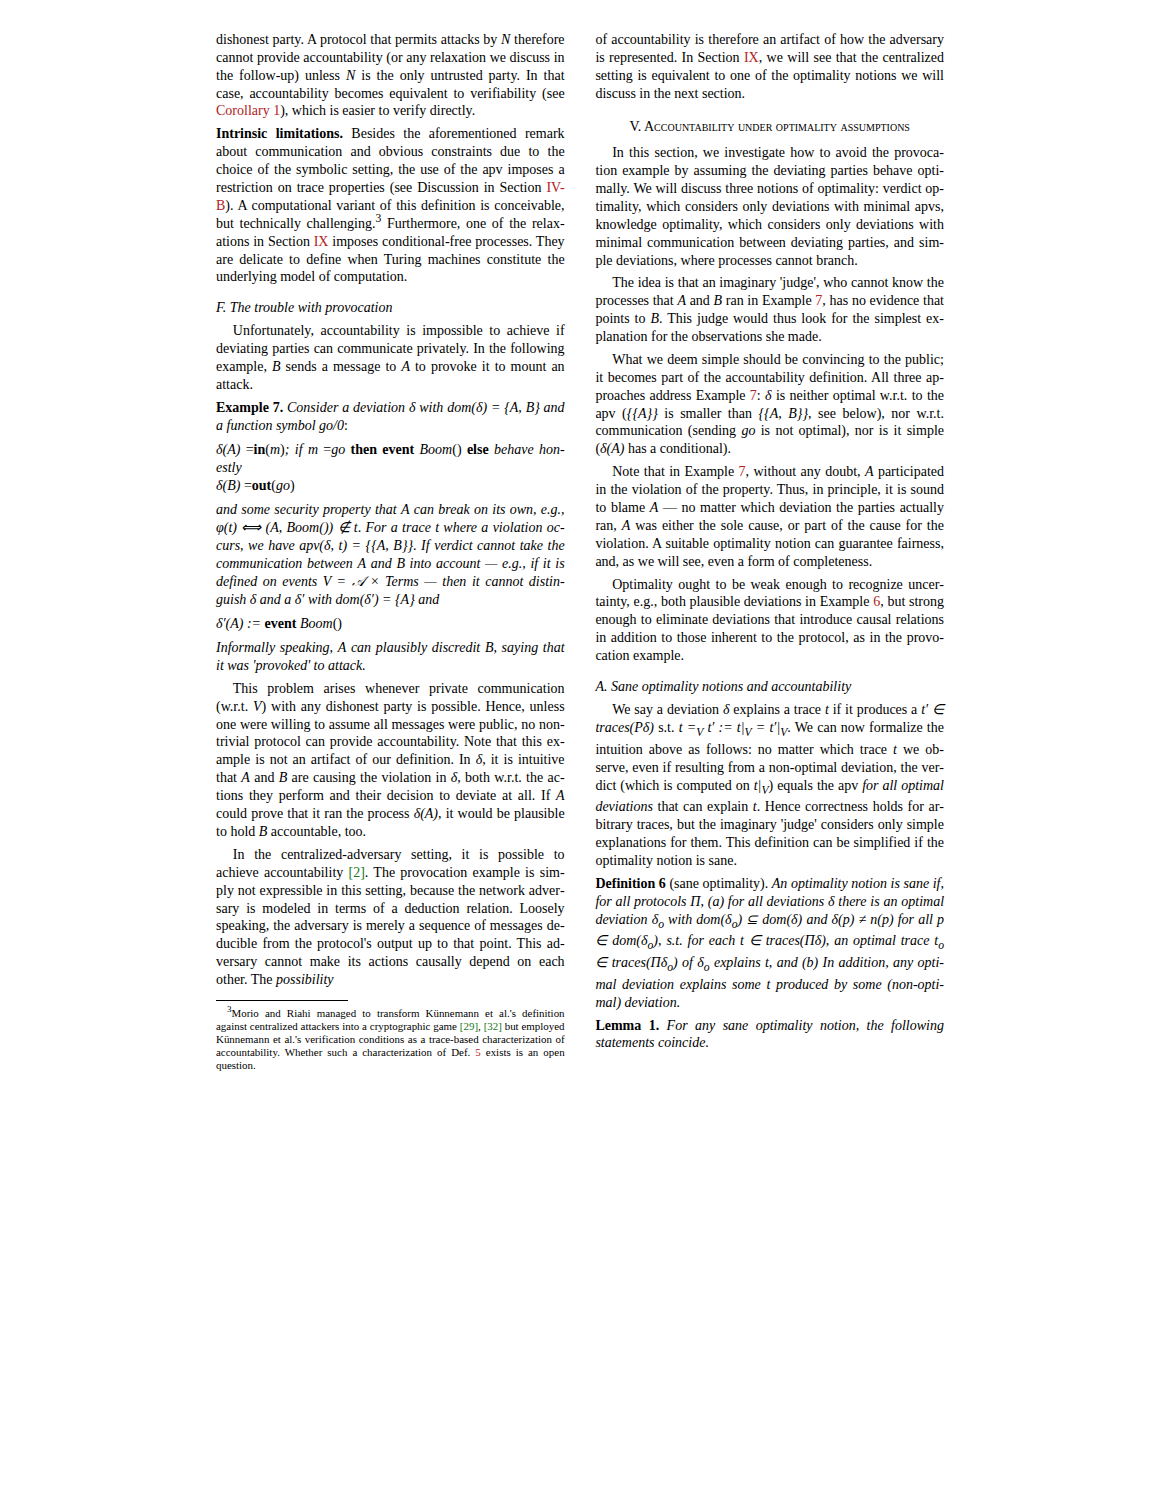dishonest party. A protocol that permits attacks by N therefore cannot provide accountability (or any relaxation we discuss in the follow-up) unless N is the only untrusted party. In that case, accountability becomes equivalent to verifiability (see Corollary 1), which is easier to verify directly.
Intrinsic limitations. Besides the aforementioned remark about communication and obvious constraints due to the choice of the symbolic setting, the use of the apv imposes a restriction on trace properties (see Discussion in Section IV-B). A computational variant of this definition is conceivable, but technically challenging.3 Furthermore, one of the relaxations in Section IX imposes conditional-free processes. They are delicate to define when Turing machines constitute the underlying model of computation.
F. The trouble with provocation
Unfortunately, accountability is impossible to achieve if deviating parties can communicate privately. In the following example, B sends a message to A to provoke it to mount an attack.
Example 7. Consider a deviation δ with dom(δ) = {A, B} and a function symbol go/0:
δ(A) =in(m); if m =go then event Boom() else behave honestly
δ(B) =out(go)
and some security property that A can break on its own, e.g., φ(t) ⟺ (A, Boom()) ∉ t. For a trace t where a violation occurs, we have apv(δ, t) = {{A, B}}. If verdict cannot take the communication between A and B into account — e.g., if it is defined on events V = 𝒜 × Terms — then it cannot distinguish δ and a δ′ with dom(δ′) = {A} and
δ′(A) := event Boom()
Informally speaking, A can plausibly discredit B, saying that it was 'provoked' to attack.
This problem arises whenever private communication (w.r.t. V) with any dishonest party is possible. Hence, unless one were willing to assume all messages were public, no nontrivial protocol can provide accountability. Note that this example is not an artifact of our definition. In δ, it is intuitive that A and B are causing the violation in δ, both w.r.t. the actions they perform and their decision to deviate at all. If A could prove that it ran the process δ(A), it would be plausible to hold B accountable, too.
In the centralized-adversary setting, it is possible to achieve accountability [2]. The provocation example is simply not expressible in this setting, because the network adversary is modeled in terms of a deduction relation. Loosely speaking, the adversary is merely a sequence of messages deducible from the protocol's output up to that point. This adversary cannot make its actions causally depend on each other. The possibility
3Morio and Riahi managed to transform Künnemann et al.'s definition against centralized attackers into a cryptographic game [29], [32] but employed Künnemann et al.'s verification conditions as a trace-based characterization of accountability. Whether such a characterization of Def. 5 exists is an open question.
of accountability is therefore an artifact of how the adversary is represented. In Section IX, we will see that the centralized setting is equivalent to one of the optimality notions we will discuss in the next section.
V. Accountability under optimality assumptions
In this section, we investigate how to avoid the provocation example by assuming the deviating parties behave optimally. We will discuss three notions of optimality: verdict optimality, which considers only deviations with minimal apvs, knowledge optimality, which considers only deviations with minimal communication between deviating parties, and simple deviations, where processes cannot branch.
The idea is that an imaginary 'judge', who cannot know the processes that A and B ran in Example 7, has no evidence that points to B. This judge would thus look for the simplest explanation for the observations she made.
What we deem simple should be convincing to the public; it becomes part of the accountability definition. All three approaches address Example 7: δ is neither optimal w.r.t. to the apv ({{A}} is smaller than {{A, B}}, see below), nor w.r.t. communication (sending go is not optimal), nor is it simple (δ(A) has a conditional).
Note that in Example 7, without any doubt, A participated in the violation of the property. Thus, in principle, it is sound to blame A — no matter which deviation the parties actually ran, A was either the sole cause, or part of the cause for the violation. A suitable optimality notion can guarantee fairness, and, as we will see, even a form of completeness.
Optimality ought to be weak enough to recognize uncertainty, e.g., both plausible deviations in Example 6, but strong enough to eliminate deviations that introduce causal relations in addition to those inherent to the protocol, as in the provocation example.
A. Sane optimality notions and accountability
We say a deviation δ explains a trace t if it produces a t′ ∈ traces(Pδ) s.t. t =V t′ := t|V = t′|V. We can now formalize the intuition above as follows: no matter which trace t we observe, even if resulting from a non-optimal deviation, the verdict (which is computed on t|V) equals the apv for all optimal deviations that can explain t. Hence correctness holds for arbitrary traces, but the imaginary 'judge' considers only simple explanations for them. This definition can be simplified if the optimality notion is sane.
Definition 6 (sane optimality). An optimality notion is sane if, for all protocols Π, (a) for all deviations δ there is an optimal deviation δo with dom(δo) ⊆ dom(δ) and δ(p) ≠ n(p) for all p ∈ dom(δo), s.t. for each t ∈ traces(Πδ), an optimal trace to ∈ traces(Πδo) of δo explains t, and (b) In addition, any optimal deviation explains some t produced by some (non-optimal) deviation.
Lemma 1. For any sane optimality notion, the following statements coincide.